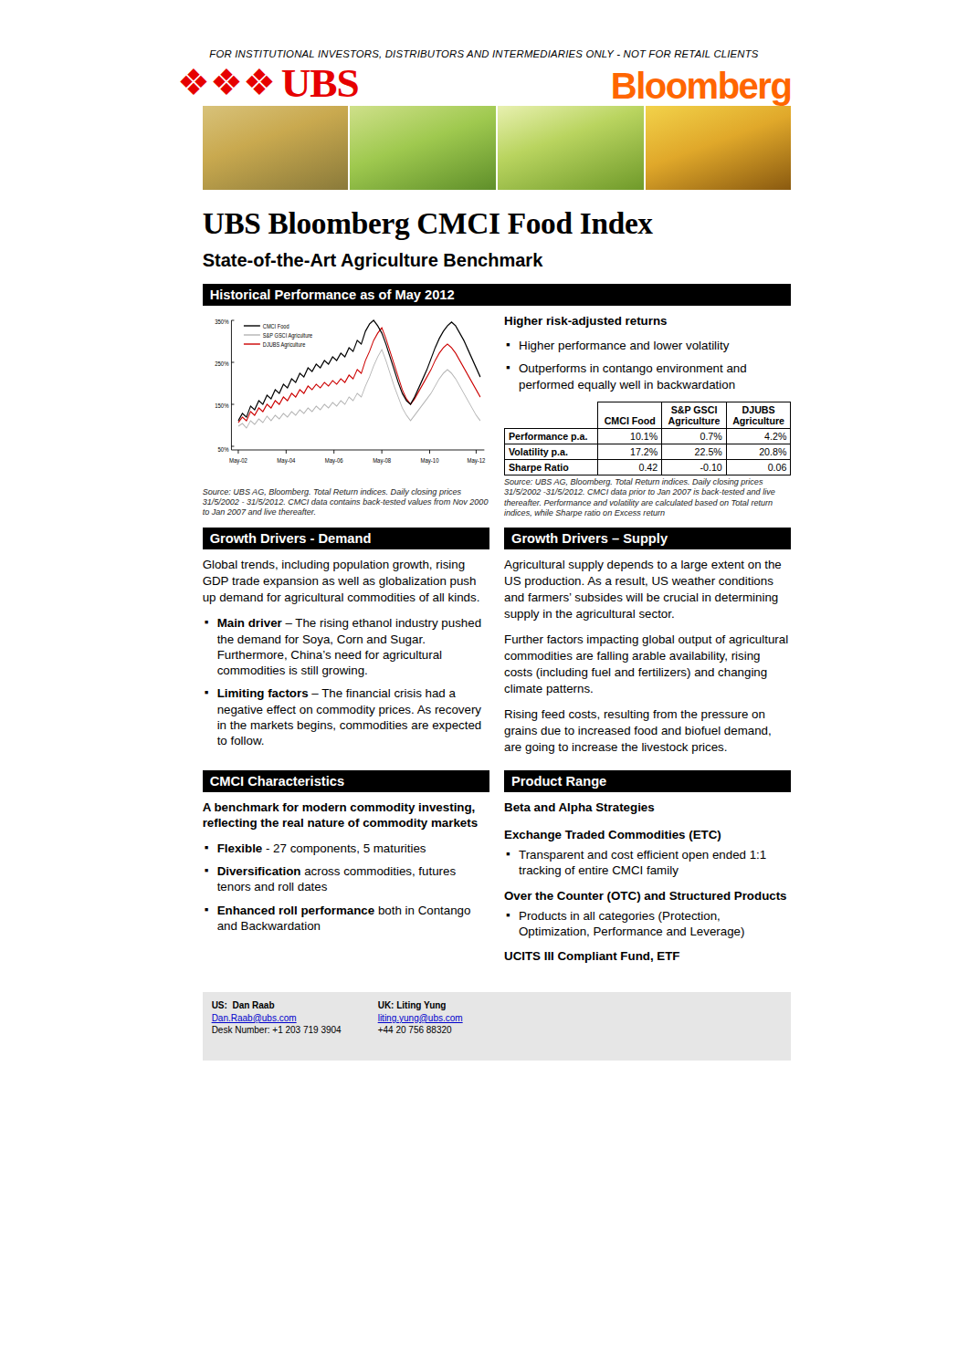FOR INSTITUTIONAL INVESTORS, DISTRIBUTORS AND INTERMEDIARIES ONLY - NOT FOR RETAIL CLIENTS
❖❖❖ UBS
Bloomberg
UBS Bloomberg CMCI Food Index
State-of-the-Art Agriculture Benchmark
Historical Performance as of May 2012
350% 250% 150% 50% May-02 May-04 May-06 May-08 May-10 May-12 CMCI Food S&P GSCI Agriculture DJUBS Agriculture
Source: UBS AG, Bloomberg. Total Return indices. Daily closing prices 31/5/2002 - 31/5/2012. CMCI data contains back-tested values from Nov 2000 to Jan 2007 and live thereafter.
Higher risk-adjusted returns
Higher performance and lower volatility
Outperforms in contango environment and performed equally well in backwardation
| | CMCI Food | S&P GSCI Agriculture | DJUBS Agriculture |
| --- | --- | --- | --- |
| Performance p.a. | 10.1% | 0.7% | 4.2% |
| Volatility p.a. | 17.2% | 22.5% | 20.8% |
| Sharpe Ratio | 0.42 | -0.10 | 0.06 |
Source: UBS AG, Bloomberg. Total Return indices. Daily closing prices 31/5/2002 -31/5/2012. CMCI data prior to Jan 2007 is back-tested and live thereafter. Performance and volatility are calculated based on Total return indices, while Sharpe ratio on Excess return
Growth Drivers - Demand
Global trends, including population growth, rising GDP trade expansion as well as globalization push up demand for agricultural commodities of all kinds.
Main driver – The rising ethanol industry pushed the demand for Soya, Corn and Sugar. Furthermore, China’s need for agricultural commodities is still growing.
Limiting factors – The financial crisis had a negative effect on commodity prices. As recovery in the markets begins, commodities are expected to follow.
Growth Drivers – Supply
Agricultural supply depends to a large extent on the US production. As a result, US weather conditions and farmers’ subsides will be crucial in determining supply in the agricultural sector.
Further factors impacting global output of agricultural commodities are falling arable availability, rising costs (including fuel and fertilizers) and changing climate patterns.
Rising feed costs, resulting from the pressure on grains due to increased food and biofuel demand, are going to increase the livestock prices.
CMCI Characteristics
A benchmark for modern commodity investing, reflecting the real nature of commodity markets
Flexible - 27 components, 5 maturities
Diversification across commodities, futures tenors and roll dates
Enhanced roll performance both in Contango and Backwardation
Product Range
Beta and Alpha Strategies
Exchange Traded Commodities (ETC)
Transparent and cost efficient open ended 1:1 tracking of entire CMCI family
Over the Counter (OTC) and Structured Products
Products in all categories (Protection, Optimization, Performance and Leverage)
UCITS III Compliant Fund, ETF
US: Dan Raab
Dan.Raab@ubs.com
Desk Number: +1 203 719 3904
UK: Liting Yung
liting.yung@ubs.com
+44 20 756 88320